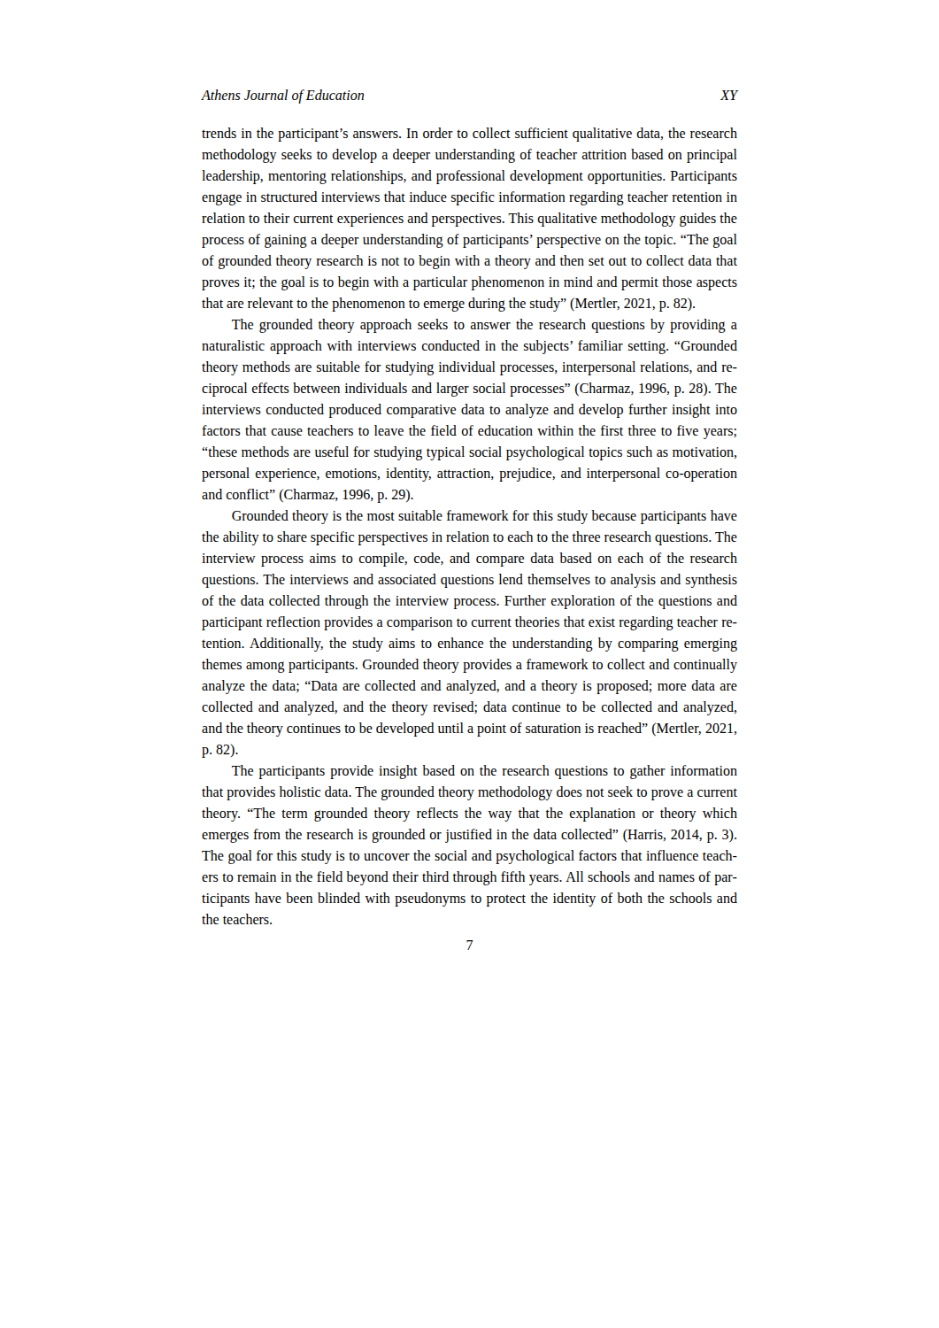Athens Journal of Education XY
trends in the participant’s answers. In order to collect sufficient qualitative data, the research methodology seeks to develop a deeper understanding of teacher attrition based on principal leadership, mentoring relationships, and professional development opportunities. Participants engage in structured interviews that induce specific information regarding teacher retention in relation to their current experiences and perspectives. This qualitative methodology guides the process of gaining a deeper understanding of participants’ perspective on the topic. “The goal of grounded theory research is not to begin with a theory and then set out to collect data that proves it; the goal is to begin with a particular phenomenon in mind and permit those aspects that are relevant to the phenomenon to emerge during the study” (Mertler, 2021, p. 82).
The grounded theory approach seeks to answer the research questions by providing a naturalistic approach with interviews conducted in the subjects’ familiar setting. “Grounded theory methods are suitable for studying individual processes, interpersonal relations, and reciprocal effects between individuals and larger social processes” (Charmaz, 1996, p. 28). The interviews conducted produced comparative data to analyze and develop further insight into factors that cause teachers to leave the field of education within the first three to five years; “these methods are useful for studying typical social psychological topics such as motivation, personal experience, emotions, identity, attraction, prejudice, and interpersonal co-operation and conflict” (Charmaz, 1996, p. 29).
Grounded theory is the most suitable framework for this study because participants have the ability to share specific perspectives in relation to each to the three research questions. The interview process aims to compile, code, and compare data based on each of the research questions. The interviews and associated questions lend themselves to analysis and synthesis of the data collected through the interview process. Further exploration of the questions and participant reflection provides a comparison to current theories that exist regarding teacher retention. Additionally, the study aims to enhance the understanding by comparing emerging themes among participants. Grounded theory provides a framework to collect and continually analyze the data; “Data are collected and analyzed, and a theory is proposed; more data are collected and analyzed, and the theory revised; data continue to be collected and analyzed, and the theory continues to be developed until a point of saturation is reached” (Mertler, 2021, p. 82).
The participants provide insight based on the research questions to gather information that provides holistic data. The grounded theory methodology does not seek to prove a current theory. “The term grounded theory reflects the way that the explanation or theory which emerges from the research is grounded or justified in the data collected” (Harris, 2014, p. 3). The goal for this study is to uncover the social and psychological factors that influence teachers to remain in the field beyond their third through fifth years. All schools and names of participants have been blinded with pseudonyms to protect the identity of both the schools and the teachers.
7